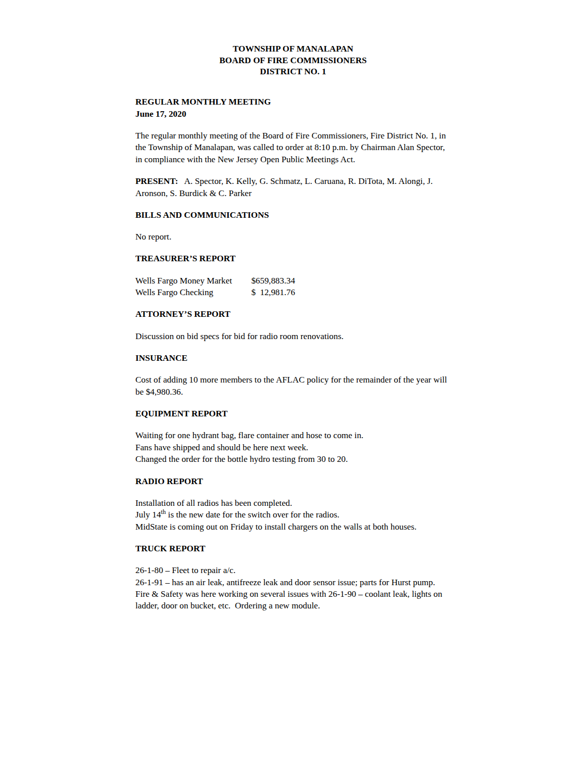Township of Manalapan Board of Fire Commissioners District No. 1
REGULAR MONTHLY MEETING June 17, 2020
The regular monthly meeting of the Board of Fire Commissioners, Fire District No. 1, in the Township of Manalapan, was called to order at 8:10 p.m. by Chairman Alan Spector, in compliance with the New Jersey Open Public Meetings Act.
PRESENT: A. Spector, K. Kelly, G. Schmatz, L. Caruana, R. DiTota, M. Alongi, J. Aronson, S. Burdick & C. Parker
Bills and Communications
No report.
Treasurer’s Report
| Wells Fargo Money Market | $659,883.34 |
| Wells Fargo Checking | $ 12,981.76 |
Attorney’s Report
Discussion on bid specs for bid for radio room renovations.
Insurance
Cost of adding 10 more members to the AFLAC policy for the remainder of the year will be $4,980.36.
Equipment Report
Waiting for one hydrant bag, flare container and hose to come in.
Fans have shipped and should be here next week.
Changed the order for the bottle hydro testing from 30 to 20.
Radio Report
Installation of all radios has been completed.
July 14th is the new date for the switch over for the radios.
MidState is coming out on Friday to install chargers on the walls at both houses.
Truck Report
26-1-80 – Fleet to repair a/c.
26-1-91 – has an air leak, antifreeze leak and door sensor issue; parts for Hurst pump.
Fire & Safety was here working on several issues with 26-1-90 – coolant leak, lights on ladder, door on bucket, etc. Ordering a new module.